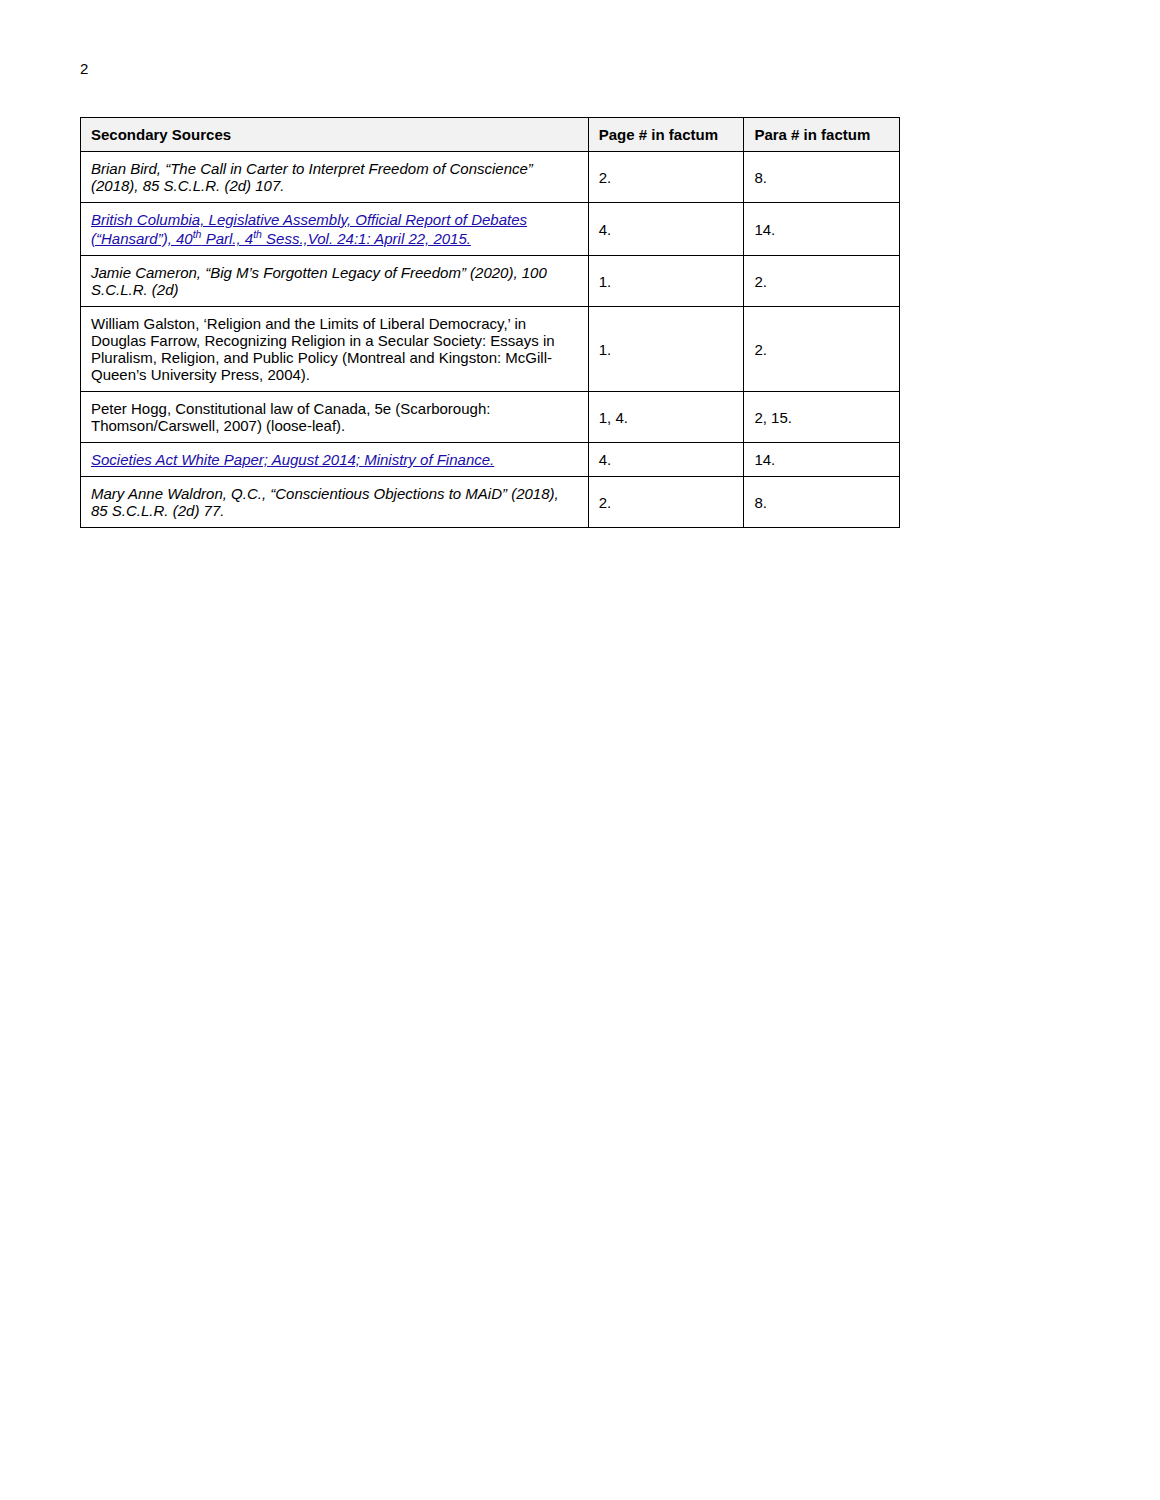2
| Secondary Sources | Page # in factum | Para # in factum |
| --- | --- | --- |
| Brian Bird, “The Call in Carter to Interpret Freedom of Conscience” (2018), 85 S.C.L.R. (2d) 107. | 2. | 8. |
| British Columbia, Legislative Assembly, Official Report of Debates (“Hansard”), 40 th Parl., 4 th Sess.,Vol. 24:1: April 22, 2015. | 4. | 14. |
| Jamie Cameron, “Big M’s Forgotten Legacy of Freedom” (2020), 100 S.C.L.R. (2d) | 1. | 2. |
| William Galston, ‘Religion and the Limits of Liberal Democracy,’ in Douglas Farrow, Recognizing Religion in a Secular Society: Essays in Pluralism, Religion, and Public Policy (Montreal and Kingston: McGill-Queen’s University Press, 2004). | 1. | 2. |
| Peter Hogg, Constitutional law of Canada, 5e (Scarborough: Thomson/Carswell, 2007) (loose-leaf). | 1, 4. | 2, 15. |
| Societies Act White Paper; August 2014; Ministry of Finance. | 4. | 14. |
| Mary Anne Waldron, Q.C., “Conscientious Objections to MAiD” (2018), 85 S.C.L.R. (2d) 77. | 2. | 8. |